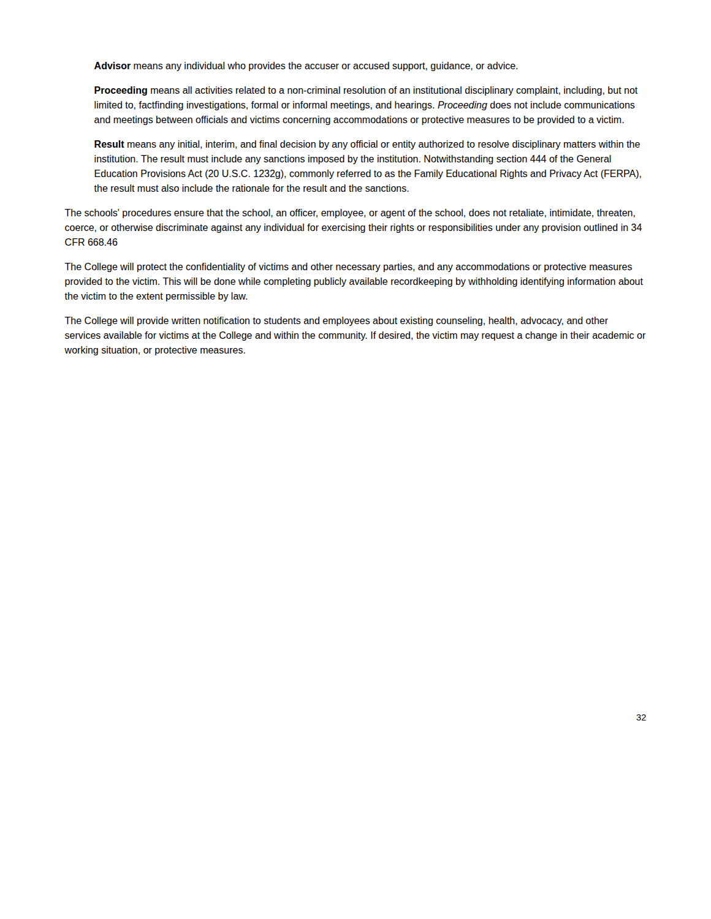Advisor means any individual who provides the accuser or accused support, guidance, or advice.
Proceeding means all activities related to a non-criminal resolution of an institutional disciplinary complaint, including, but not limited to, factfinding investigations, formal or informal meetings, and hearings. Proceeding does not include communications and meetings between officials and victims concerning accommodations or protective measures to be provided to a victim.
Result means any initial, interim, and final decision by any official or entity authorized to resolve disciplinary matters within the institution. The result must include any sanctions imposed by the institution. Notwithstanding section 444 of the General Education Provisions Act (20 U.S.C. 1232g), commonly referred to as the Family Educational Rights and Privacy Act (FERPA), the result must also include the rationale for the result and the sanctions.
The schools' procedures ensure that the school, an officer, employee, or agent of the school, does not retaliate, intimidate, threaten, coerce, or otherwise discriminate against any individual for exercising their rights or responsibilities under any provision outlined in 34 CFR 668.46
The College will protect the confidentiality of victims and other necessary parties, and any accommodations or protective measures provided to the victim. This will be done while completing publicly available recordkeeping by withholding identifying information about the victim to the extent permissible by law.
The College will provide written notification to students and employees about existing counseling, health, advocacy, and other services available for victims at the College and within the community. If desired, the victim may request a change in their academic or working situation, or protective measures.
32